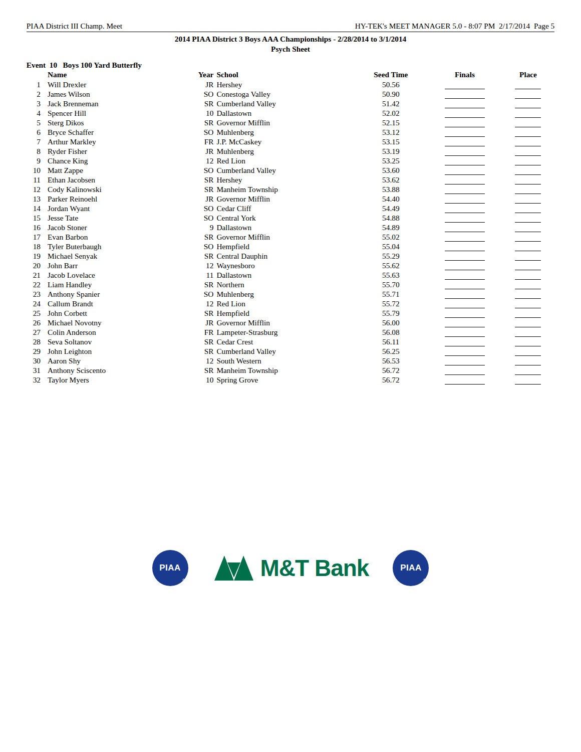PIAA District III Champ. Meet
HY-TEK's MEET MANAGER 5.0 - 8:07 PM 2/17/2014 Page 5
2014 PIAA District 3 Boys AAA Championships - 2/28/2014 to 3/1/2014
Psych Sheet
Event 10 Boys 100 Yard Butterfly
| | Name | Year | School | Seed Time | Finals | Place |
| --- | --- | --- | --- | --- | --- | --- |
| 1 | Will Drexler | JR | Hershey | 50.56 | | |
| 2 | James Wilson | SO | Conestoga Valley | 50.90 | | |
| 3 | Jack Brenneman | SR | Cumberland Valley | 51.42 | | |
| 4 | Spencer Hill | 10 | Dallastown | 52.02 | | |
| 5 | Sterg Dikos | SR | Governor Mifflin | 52.15 | | |
| 6 | Bryce Schaffer | SO | Muhlenberg | 53.12 | | |
| 7 | Arthur Markley | FR | J.P. McCaskey | 53.15 | | |
| 8 | Ryder Fisher | JR | Muhlenberg | 53.19 | | |
| 9 | Chance King | 12 | Red Lion | 53.25 | | |
| 10 | Matt Zappe | SO | Cumberland Valley | 53.60 | | |
| 11 | Ethan Jacobsen | SR | Hershey | 53.62 | | |
| 12 | Cody Kalinowski | SR | Manheim Township | 53.88 | | |
| 13 | Parker Reinoehl | JR | Governor Mifflin | 54.40 | | |
| 14 | Jordan Wyant | SO | Cedar Cliff | 54.49 | | |
| 15 | Jesse Tate | SO | Central York | 54.88 | | |
| 16 | Jacob Stoner | 9 | Dallastown | 54.89 | | |
| 17 | Evan Barbon | SR | Governor Mifflin | 55.02 | | |
| 18 | Tyler Buterbaugh | SO | Hempfield | 55.04 | | |
| 19 | Michael Senyak | SR | Central Dauphin | 55.29 | | |
| 20 | John Barr | 12 | Waynesboro | 55.62 | | |
| 21 | Jacob Lovelace | 11 | Dallastown | 55.63 | | |
| 22 | Liam Handley | SR | Northern | 55.70 | | |
| 23 | Anthony Spanier | SO | Muhlenberg | 55.71 | | |
| 24 | Callum Brandt | 12 | Red Lion | 55.72 | | |
| 25 | John Corbett | SR | Hempfield | 55.79 | | |
| 26 | Michael Novotny | JR | Governor Mifflin | 56.00 | | |
| 27 | Colin Anderson | FR | Lampeter-Strasburg | 56.08 | | |
| 28 | Seva Soltanov | SR | Cedar Crest | 56.11 | | |
| 29 | John Leighton | SR | Cumberland Valley | 56.25 | | |
| 30 | Aaron Shy | 12 | South Western | 56.53 | | |
| 31 | Anthony Sciscento | SR | Manheim Township | 56.72 | | |
| 32 | Taylor Myers | 10 | Spring Grove | 56.72 | | |
PIAA
M&T Bank
PIAA